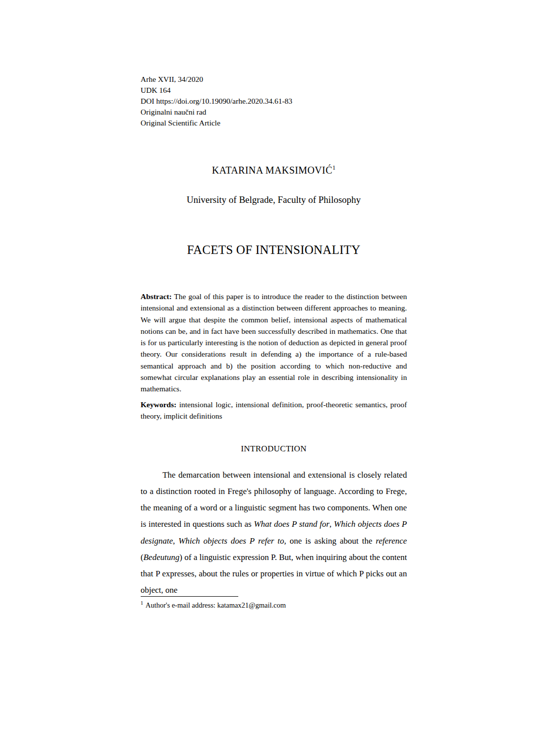Arhe XVII, 34/2020
UDK 164
DOI https://doi.org/10.19090/arhe.2020.34.61-83
Originalni naučni rad
Original Scientific Article
KATARINA MAKSIMOVIĆ1
University of Belgrade, Faculty of Philosophy
FACETS OF INTENSIONALITY
Abstract: The goal of this paper is to introduce the reader to the distinction between intensional and extensional as a distinction between different approaches to meaning. We will argue that despite the common belief, intensional aspects of mathematical notions can be, and in fact have been successfully described in mathematics. One that is for us particularly interesting is the notion of deduction as depicted in general proof theory. Our considerations result in defending a) the importance of a rule-based semantical approach and b) the position according to which non-reductive and somewhat circular explanations play an essential role in describing intensionality in mathematics.
Keywords: intensional logic, intensional definition, proof-theoretic semantics, proof theory, implicit definitions
INTRODUCTION
The demarcation between intensional and extensional is closely related to a distinction rooted in Frege's philosophy of language. According to Frege, the meaning of a word or a linguistic segment has two components. When one is interested in questions such as What does P stand for, Which objects does P designate, Which objects does P refer to, one is asking about the reference (Bedeutung) of a linguistic expression P. But, when inquiring about the content that P expresses, about the rules or properties in virtue of which P picks out an object, one
1 Author's e-mail address: katamax21@gmail.com